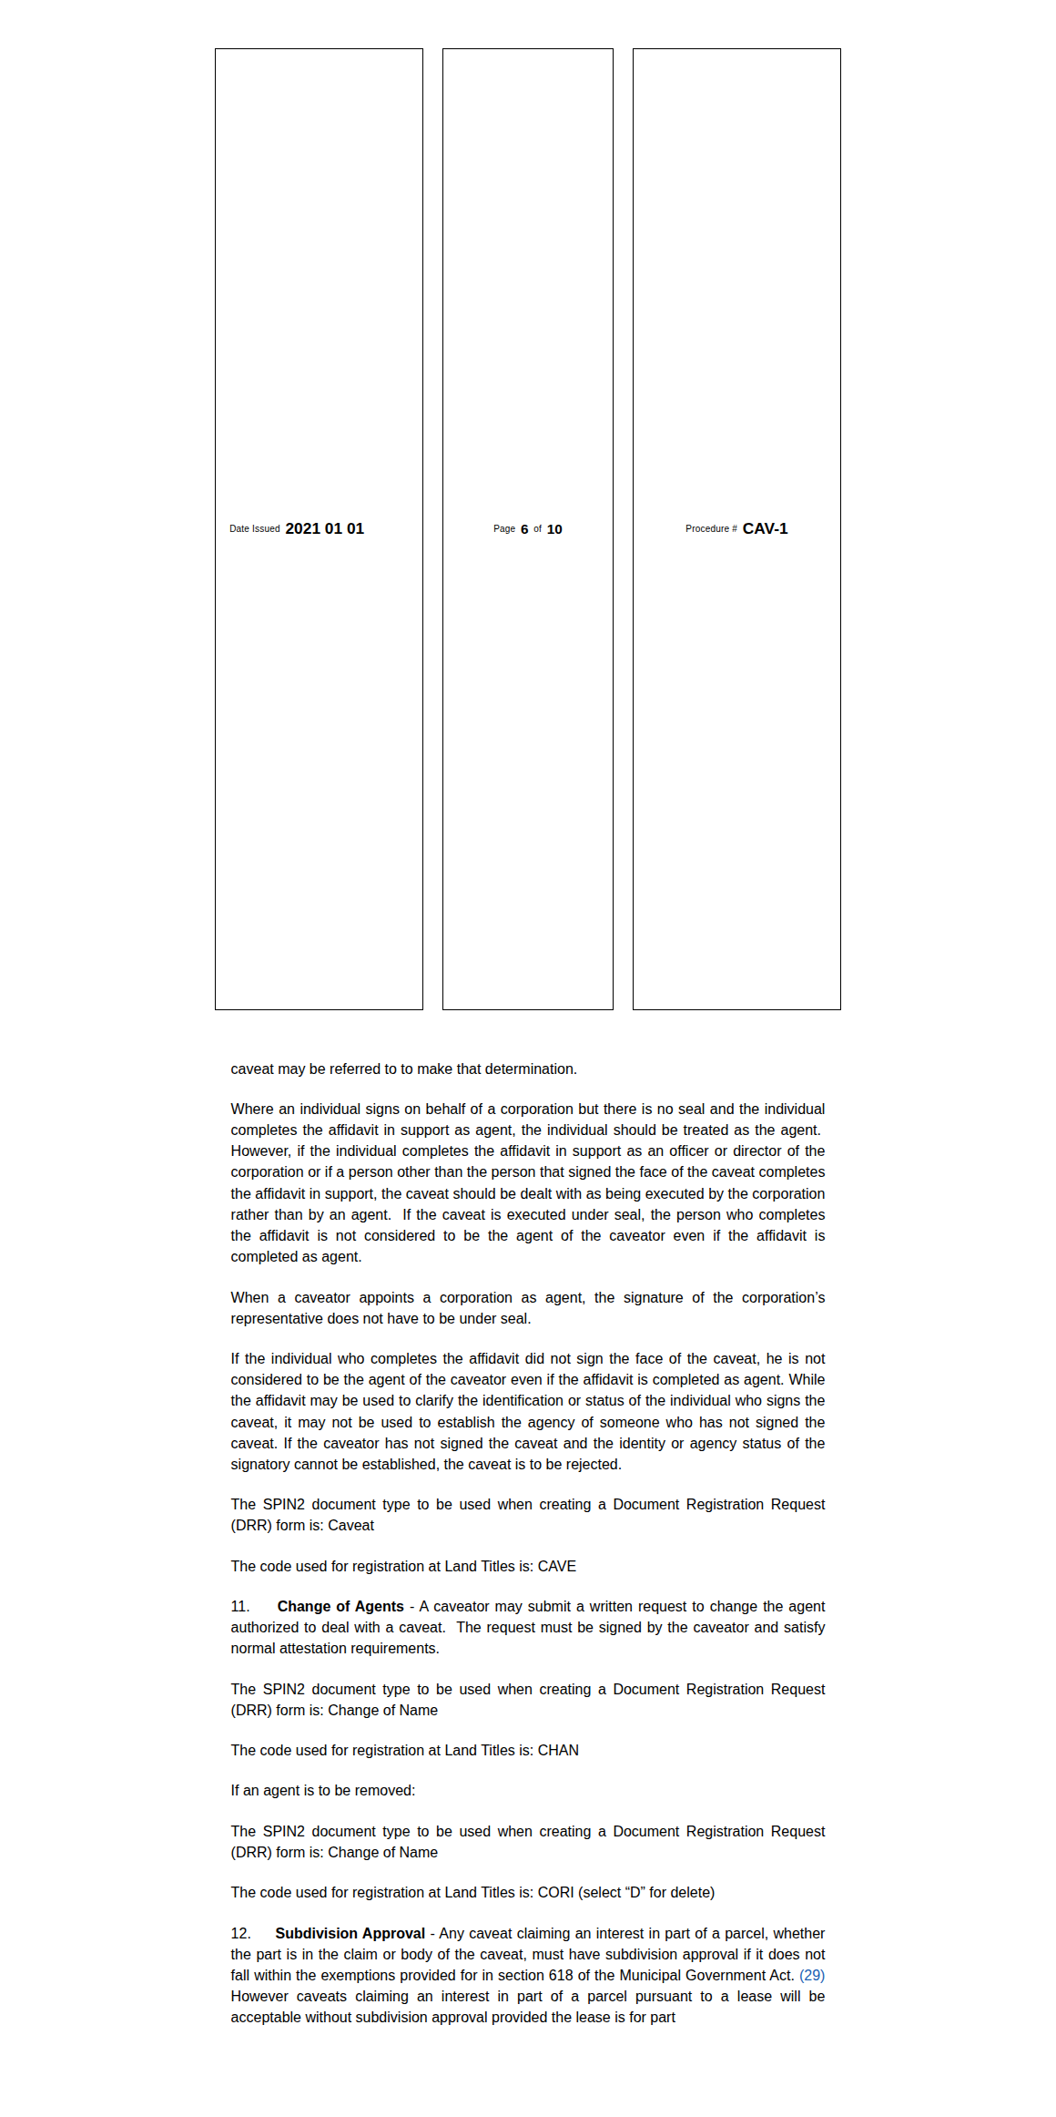Date Issued 2021 01 01
Page 6 of 10
Procedure #CAV-1
caveat may be referred to to make that determination.
Where an individual signs on behalf of a corporation but there is no seal and the individual completes the affidavit in support as agent, the individual should be treated as the agent. However, if the individual completes the affidavit in support as an officer or director of the corporation or if a person other than the person that signed the face of the caveat completes the affidavit in support, the caveat should be dealt with as being executed by the corporation rather than by an agent. If the caveat is executed under seal, the person who completes the affidavit is not considered to be the agent of the caveator even if the affidavit is completed as agent.
When a caveator appoints a corporation as agent, the signature of the corporation’s representative does not have to be under seal.
If the individual who completes the affidavit did not sign the face of the caveat, he is not considered to be the agent of the caveator even if the affidavit is completed as agent. While the affidavit may be used to clarify the identification or status of the individual who signs the caveat, it may not be used to establish the agency of someone who has not signed the caveat. If the caveator has not signed the caveat and the identity or agency status of the signatory cannot be established, the caveat is to be rejected.
The SPIN2 document type to be used when creating a Document Registration Request (DRR) form is: Caveat
The code used for registration at Land Titles is: CAVE
11. Change of Agents - A caveator may submit a written request to change the agent authorized to deal with a caveat. The request must be signed by the caveator and satisfy normal attestation requirements.
The SPIN2 document type to be used when creating a Document Registration Request (DRR) form is: Change of Name
The code used for registration at Land Titles is: CHAN
If an agent is to be removed:
The SPIN2 document type to be used when creating a Document Registration Request (DRR) form is: Change of Name
The code used for registration at Land Titles is: CORI (select “D” for delete)
12. Subdivision Approval - Any caveat claiming an interest in part of a parcel, whether the part is in the claim or body of the caveat, must have subdivision approval if it does not fall within the exemptions provided for in section 618 of the Municipal Government Act. (29) However caveats claiming an interest in part of a parcel pursuant to a lease will be acceptable without subdivision approval provided the lease is for part